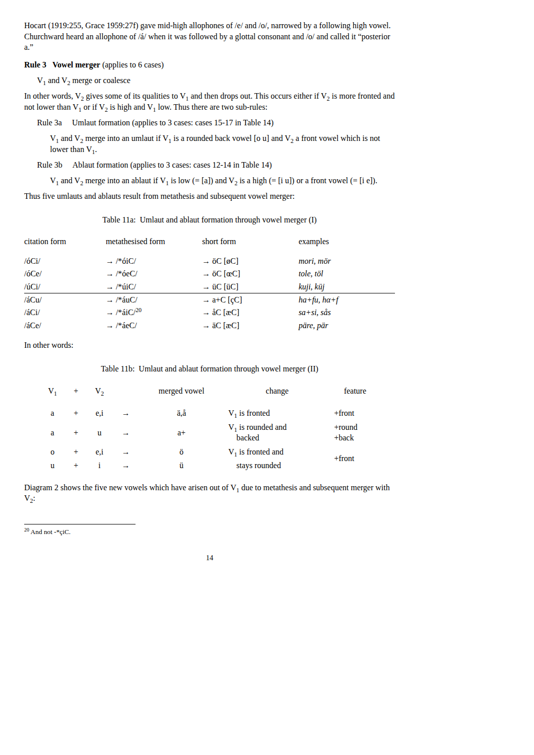Hocart (1919:255, Grace 1959:27f) gave mid-high allophones of /e/ and /o/, narrowed by a following high vowel. Churchward heard an allophone of /á/ when it was followed by a glottal consonant and /o/ and called it “posterior a.”
Rule 3 Vowel merger (applies to 6 cases)
V1 and V2 merge or coalesce
In other words, V2 gives some of its qualities to V1 and then drops out. This occurs either if V2 is more fronted and not lower than V1 or if V2 is high and V1 low. Thus there are two sub-rules:
Rule 3a Umlaut formation (applies to 3 cases: cases 15-17 in Table 14)
V1 and V2 merge into an umlaut if V1 is a rounded back vowel [o u] and V2 a front vowel which is not lower than V1.
Rule 3b Ablaut formation (applies to 3 cases: cases 12-14 in Table 14)
V1 and V2 merge into an ablaut if V1 is low (= [a]) and V2 is a high (= [i u]) or a front vowel (= [i e]).
Thus five umlauts and ablauts result from metathesis and subsequent vowel merger:
Table 11a: Umlaut and ablaut formation through vowel merger (I)
| citation form | metathesised form | short form | examples |
| /óCi/ | → /*óiC/ | → öC [øC] | mori, mör |
| /óCe/ | → /*óeC/ | → öC [œC] | tole, töl |
| /úCi/ | → /*úiC/ | → üC [üC] | kuji, küj |
| /áCu/ | → /*áuC/ | → a+C [çC] | ha+fu, hα+f |
| /áCi/ | → /*áiC/ 20 | → åC [æC] | sa+si, sås |
| /áCe/ | → /*áeC/ | → äC [æC] | päre, pär |
In other words:
Table 11b: Umlaut and ablaut formation through vowel merger (II)
| V 1 | + | V 2 | | merged vowel | change | feature |
| a | + | e,i | → | ä,å | V 1 is fronted | +front |
| a | + | u | → | a+ | V 1 is rounded and backed | +round +back |
| o | + | e,i | → | ö | V 1 is fronted and | +front |
| u | + | i | → | ü | stays rounded |
Diagram 2 shows the five new vowels which have arisen out of V1 due to metathesis and subsequent merger with V2:
20 And not -*çiC.
14